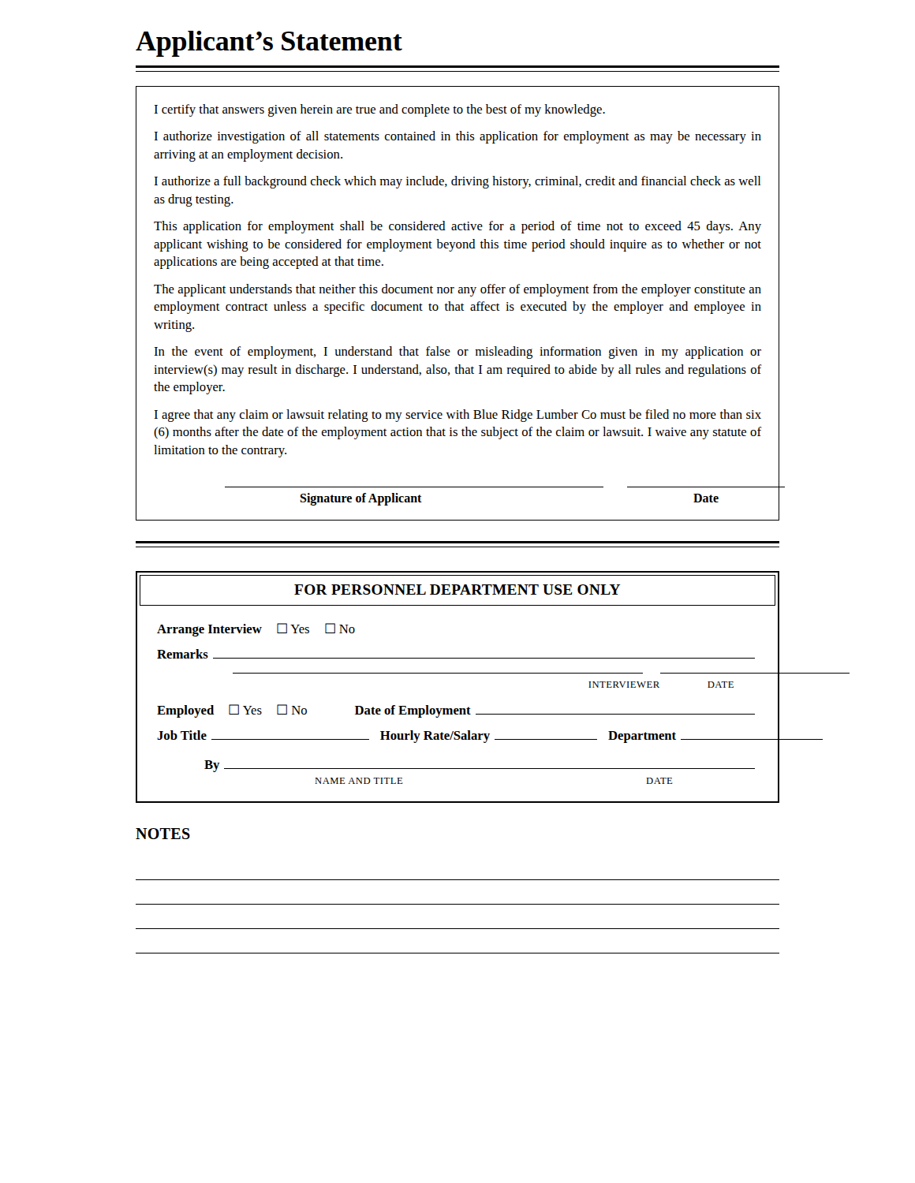Applicant’s Statement
I certify that answers given herein are true and complete to the best of my knowledge.
I authorize investigation of all statements contained in this application for employment as may be necessary in arriving at an employment decision.
I authorize a full background check which may include, driving history, criminal, credit and financial check as well as drug testing.
This application for employment shall be considered active for a period of time not to exceed 45 days. Any applicant wishing to be considered for employment beyond this time period should inquire as to whether or not applications are being accepted at that time.
The applicant understands that neither this document nor any offer of employment from the employer constitute an employment contract unless a specific document to that affect is executed by the employer and employee in writing.
In the event of employment, I understand that false or misleading information given in my application or interview(s) may result in discharge. I understand, also, that I am required to abide by all rules and regulations of the employer.
I agree that any claim or lawsuit relating to my service with Blue Ridge Lumber Co must be filed no more than six (6) months after the date of the employment action that is the subject of the claim or lawsuit. I waive any statute of limitation to the contrary.
Signature of Applicant
Date
FOR PERSONNEL DEPARTMENT USE ONLY
Arrange Interview ☐ Yes ☐ No
Remarks
INTERVIEWER DATE
Employed ☐ Yes ☐ No Date of Employment
Job Title Hourly Rate/Salary Department
By
NAME AND TITLE DATE
NOTES